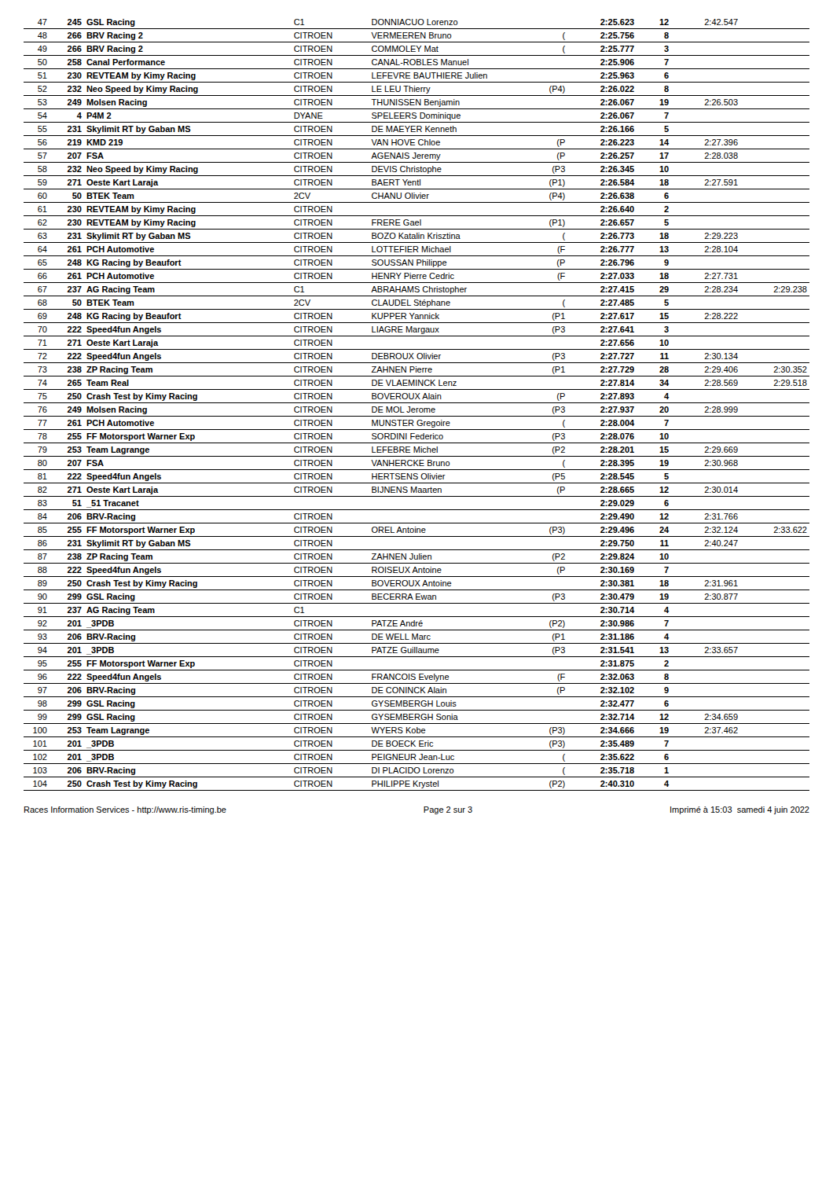| 47 | 245 | GSL Racing | C1 | DONNIACUO Lorenzo | | 2:25.623 | 12 | 2:42.547 | |
| 48 | 266 | BRV Racing 2 | CITROEN | VERMEEREN Bruno | ( | 2:25.756 | 8 | | |
| 49 | 266 | BRV Racing 2 | CITROEN | COMMOLEY Mat | ( | 2:25.777 | 3 | | |
| 50 | 258 | Canal Performance | CITROEN | CANAL-ROBLES Manuel | | 2:25.906 | 7 | | |
| 51 | 230 | REVTEAM by Kimy Racing | CITROEN | LEFEVRE BAUTHIERE Julien | | 2:25.963 | 6 | | |
| 52 | 232 | Neo Speed by Kimy Racing | CITROEN | LE LEU Thierry | (P4) | 2:26.022 | 8 | | |
| 53 | 249 | Molsen Racing | CITROEN | THUNISSEN Benjamin | | 2:26.067 | 19 | 2:26.503 | |
| 54 | 4 | P4M 2 | DYANE | SPELEERS Dominique | | 2:26.067 | 7 | | |
| 55 | 231 | Skylimit RT by Gaban MS | CITROEN | DE MAEYER Kenneth | | 2:26.166 | 5 | | |
| 56 | 219 | KMD 219 | CITROEN | VAN HOVE Chloe | (P | 2:26.223 | 14 | 2:27.396 | |
| 57 | 207 | FSA | CITROEN | AGENAIS Jeremy | (P | 2:26.257 | 17 | 2:28.038 | |
| 58 | 232 | Neo Speed by Kimy Racing | CITROEN | DEVIS Christophe | (P3 | 2:26.345 | 10 | | |
| 59 | 271 | Oeste Kart Laraja | CITROEN | BAERT Yentl | (P1) | 2:26.584 | 18 | 2:27.591 | |
| 60 | 50 | BTEK Team | 2CV | CHANU Olivier | (P4) | 2:26.638 | 6 | | |
| 61 | 230 | REVTEAM by Kimy Racing | CITROEN | | | 2:26.640 | 2 | | |
| 62 | 230 | REVTEAM by Kimy Racing | CITROEN | FRERE Gael | (P1) | 2:26.657 | 5 | | |
| 63 | 231 | Skylimit RT by Gaban MS | CITROEN | BOZO Katalin Krisztina | ( | 2:26.773 | 18 | 2:29.223 | |
| 64 | 261 | PCH Automotive | CITROEN | LOTTEFIER Michael | (F | 2:26.777 | 13 | 2:28.104 | |
| 65 | 248 | KG Racing by Beaufort | CITROEN | SOUSSAN Philippe | (P | 2:26.796 | 9 | | |
| 66 | 261 | PCH Automotive | CITROEN | HENRY Pierre Cedric | (F | 2:27.033 | 18 | 2:27.731 | |
| 67 | 237 | AG Racing Team | C1 | ABRAHAMS Christopher | | 2:27.415 | 29 | 2:28.234 | 2:29.238 |
| 68 | 50 | BTEK Team | 2CV | CLAUDEL Stéphane | ( | 2:27.485 | 5 | | |
| 69 | 248 | KG Racing by Beaufort | CITROEN | KUPPER Yannick | (P1 | 2:27.617 | 15 | 2:28.222 | |
| 70 | 222 | Speed4fun Angels | CITROEN | LIAGRE Margaux | (P3 | 2:27.641 | 3 | | |
| 71 | 271 | Oeste Kart Laraja | CITROEN | | | 2:27.656 | 10 | | |
| 72 | 222 | Speed4fun Angels | CITROEN | DEBROUX Olivier | (P3 | 2:27.727 | 11 | 2:30.134 | |
| 73 | 238 | ZP Racing Team | CITROEN | ZAHNEN Pierre | (P1 | 2:27.729 | 28 | 2:29.406 | 2:30.352 |
| 74 | 265 | Team Real | CITROEN | DE VLAEMINCK Lenz | | 2:27.814 | 34 | 2:28.569 | 2:29.518 |
| 75 | 250 | Crash Test by Kimy Racing | CITROEN | BOVEROUX Alain | (P | 2:27.893 | 4 | | |
| 76 | 249 | Molsen Racing | CITROEN | DE MOL Jerome | (P3 | 2:27.937 | 20 | 2:28.999 | |
| 77 | 261 | PCH Automotive | CITROEN | MUNSTER Gregoire | ( | 2:28.004 | 7 | | |
| 78 | 255 | FF Motorsport Warner Exp | CITROEN | SORDINI Federico | (P3 | 2:28.076 | 10 | | |
| 79 | 253 | Team Lagrange | CITROEN | LEFEBRE Michel | (P2 | 2:28.201 | 15 | 2:29.669 | |
| 80 | 207 | FSA | CITROEN | VANHERCKE Bruno | ( | 2:28.395 | 19 | 2:30.968 | |
| 81 | 222 | Speed4fun Angels | CITROEN | HERTSENS Olivier | (P5 | 2:28.545 | 5 | | |
| 82 | 271 | Oeste Kart Laraja | CITROEN | BIJNENS Maarten | (P | 2:28.665 | 12 | 2:30.014 | |
| 83 | 51 | _51 Tracanet | | | | 2:29.029 | 6 | | |
| 84 | 206 | BRV-Racing | CITROEN | | | 2:29.490 | 12 | 2:31.766 | |
| 85 | 255 | FF Motorsport Warner Exp | CITROEN | OREL Antoine | (P3) | 2:29.496 | 24 | 2:32.124 | 2:33.622 |
| 86 | 231 | Skylimit RT by Gaban MS | CITROEN | | | 2:29.750 | 11 | 2:40.247 | |
| 87 | 238 | ZP Racing Team | CITROEN | ZAHNEN Julien | (P2 | 2:29.824 | 10 | | |
| 88 | 222 | Speed4fun Angels | CITROEN | ROISEUX Antoine | (P | 2:30.169 | 7 | | |
| 89 | 250 | Crash Test by Kimy Racing | CITROEN | BOVEROUX Antoine | | 2:30.381 | 18 | 2:31.961 | |
| 90 | 299 | GSL Racing | CITROEN | BECERRA Ewan | (P3 | 2:30.479 | 19 | 2:30.877 | |
| 91 | 237 | AG Racing Team | C1 | | | 2:30.714 | 4 | | |
| 92 | 201 | _3PDB | CITROEN | PATZE André | (P2) | 2:30.986 | 7 | | |
| 93 | 206 | BRV-Racing | CITROEN | DE WELL Marc | (P1 | 2:31.186 | 4 | | |
| 94 | 201 | _3PDB | CITROEN | PATZE Guillaume | (P3 | 2:31.541 | 13 | 2:33.657 | |
| 95 | 255 | FF Motorsport Warner Exp | CITROEN | | | 2:31.875 | 2 | | |
| 96 | 222 | Speed4fun Angels | CITROEN | FRANCOIS Evelyne | (F | 2:32.063 | 8 | | |
| 97 | 206 | BRV-Racing | CITROEN | DE CONINCK Alain | (P | 2:32.102 | 9 | | |
| 98 | 299 | GSL Racing | CITROEN | GYSEMBERGH Louis | | 2:32.477 | 6 | | |
| 99 | 299 | GSL Racing | CITROEN | GYSEMBERGH Sonia | | 2:32.714 | 12 | 2:34.659 | |
| 100 | 253 | Team Lagrange | CITROEN | WYERS Kobe | (P3) | 2:34.666 | 19 | 2:37.462 | |
| 101 | 201 | _3PDB | CITROEN | DE BOECK Eric | (P3) | 2:35.489 | 7 | | |
| 102 | 201 | _3PDB | CITROEN | PEIGNEUR Jean-Luc | ( | 2:35.622 | 6 | | |
| 103 | 206 | BRV-Racing | CITROEN | DI PLACIDO Lorenzo | ( | 2:35.718 | 1 | | |
| 104 | 250 | Crash Test by Kimy Racing | CITROEN | PHILIPPE Krystel | (P2) | 2:40.310 | 4 | | |
Races Information Services - http://www.ris-timing.be Page 2 sur 3 Imprimé à 15:03 samedi 4 juin 2022